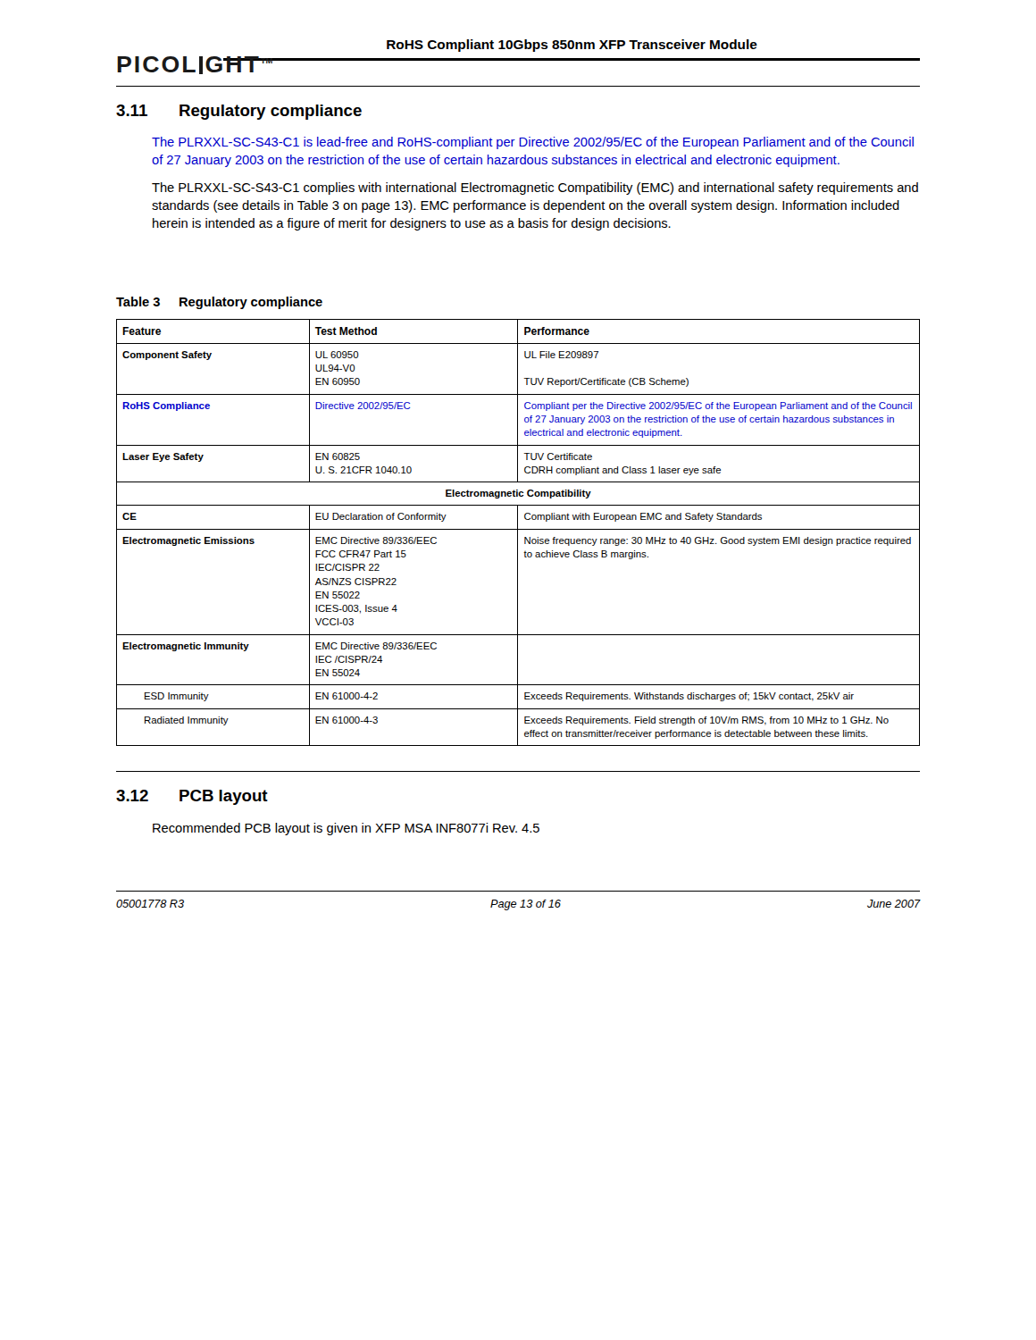RoHS Compliant 10Gbps 850nm XFP Transceiver Module
PICOL GHTTM
3.11 Regulatory compliance
The PLRXXL-SC-S43-C1 is lead-free and RoHS-compliant per Directive 2002/95/EC of the European Parliament and of the Council of 27 January 2003 on the restriction of the use of certain hazardous substances in electrical and electronic equipment.
The PLRXXL-SC-S43-C1 complies with international Electromagnetic Compatibility (EMC) and international safety requirements and standards (see details in Table 3 on page 13). EMC performance is dependent on the overall system design. Information included herein is intended as a figure of merit for designers to use as a basis for design decisions.
Table 3 Regulatory compliance
| Feature | Test Method | Performance |
| --- | --- | --- |
| Component Safety | UL 60950 UL94-V0 EN 60950 | UL File E209897 TUV Report/Certificate (CB Scheme) |
| RoHS Compliance | Directive 2002/95/EC | Compliant per the Directive 2002/95/EC of the European Parliament and of the Council of 27 January 2003 on the restriction of the use of certain hazardous substances in electrical and electronic equipment. |
| Laser Eye Safety | EN 60825 U. S. 21CFR 1040.10 | TUV Certificate CDRH compliant and Class 1 laser eye safe |
| Electromagnetic Compatibility |
| CE | EU Declaration of Conformity | Compliant with European EMC and Safety Standards |
| Electromagnetic Emissions | EMC Directive 89/336/EEC FCC CFR47 Part 15 IEC/CISPR 22 AS/NZS CISPR22 EN 55022 ICES-003, Issue 4 VCCI-03 | Noise frequency range: 30 MHz to 40 GHz. Good system EMI design practice required to achieve Class B margins. |
| Electromagnetic Immunity | EMC Directive 89/336/EEC IEC /CISPR/24 EN 55024 | |
| ESD Immunity | EN 61000-4-2 | Exceeds Requirements. Withstands discharges of; 15kV contact, 25kV air |
| Radiated Immunity | EN 61000-4-3 | Exceeds Requirements. Field strength of 10V/m RMS, from 10 MHz to 1 GHz. No effect on transmitter/receiver performance is detectable between these limits. |
3.12 PCB layout
Recommended PCB layout is given in XFP MSA INF8077i Rev. 4.5
05001778 R3
Page 13 of 16
June 2007